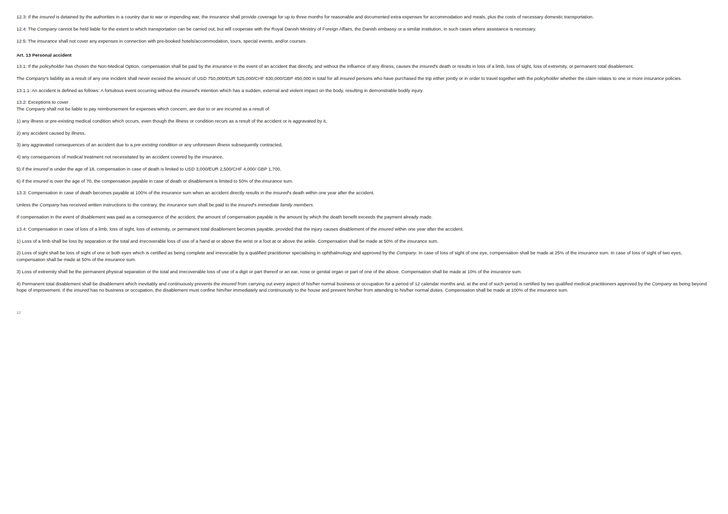12.3: If the insured is detained by the authorities in a country due to war or impending war, the insurance shall provide coverage for up to three months for reasonable and documented extra expenses for accommodation and meals, plus the costs of necessary domestic transportation.
12.4: The Company cannot be held liable for the extent to which transportation can be carried out, but will cooperate with the Royal Danish Ministry of Foreign Affairs, the Danish embassy or a similar institution, in such cases where assistance is necessary.
12.5: The insurance shall not cover any expenses in connection with pre-booked hotels/accommodation, tours, special events, and/or courses.
Art. 13 Personal accident
13.1: If the policyholder has chosen the Non-Medical Option, compensation shall be paid by the insurance in the event of an accident that directly, and without the influence of any illness, causes the insured's death or results in loss of a limb, loss of sight, loss of extremity, or permanent total disablement.
The Company's liability as a result of any one incident shall never exceed the amount of USD 750,000/EUR 525,000/CHF 830,000/GBP 450,000 in total for all insured persons who have purchased the trip either jointly or in order to travel together with the policyholder whether the claim relates to one or more insurance policies.
13.1.1: An accident is defined as follows: A fortuitous event occurring without the insured's intention which has a sudden, external and violent impact on the body, resulting in demonstrable bodily injury.
13.2: Exceptions to cover
The Company shall not be liable to pay reimbursement for expenses which concern, are due to or are incurred as a result of:
1) any illness or pre-existing medical condition which occurs, even though the illness or condition recurs as a result of the accident or is aggravated by it,
2) any accident caused by illness,
3) any aggravated consequences of an accident due to a pre-existing condition or any unforeseen illness subsequently contracted,
4) any consequences of medical treatment not necessitated by an accident covered by the insurance,
5) if the insured is under the age of 18, compensation in case of death is limited to USD 3,000/EUR 2,500/CHF 4,000/ GBP 1,700,
6) if the insured is over the age of 70, the compensation payable in case of death or disablement is limited to 50% of the insurance sum.
13.3: Compensation in case of death becomes payable at 100% of the insurance sum when an accident directly results in the insured's death within one year after the accident.
Unless the Company has received written instructions to the contrary, the insurance sum shall be paid to the insured's immediate family members.
If compensation in the event of disablement was paid as a consequence of the accident, the amount of compensation payable is the amount by which the death benefit exceeds the payment already made.
13.4: Compensation in case of loss of a limb, loss of sight, loss of extremity, or permanent total disablement becomes payable, provided that the injury causes disablement of the insured within one year after the accident.
1) Loss of a limb shall be loss by separation or the total and irrecoverable loss of use of a hand at or above the wrist or a foot at or above the ankle. Compensation shall be made at 50% of the insurance sum.
2) Loss of sight shall be loss of sight of one or both eyes which is certified as being complete and irrevocable by a qualified practitioner specialising in ophthalmology and approved by the Company. In case of loss of sight of one eye, compensation shall be made at 25% of the insurance sum. In case of loss of sight of two eyes, compensation shall be made at 50% of the insurance sum.
3) Loss of extremity shall be the permanent physical separation or the total and irrecoverable loss of use of a digit or part thereof or an ear, nose or genital organ or part of one of the above. Compensation shall be made at 10% of the insurance sum.
4) Permanent total disablement shall be disablement which inevitably and continuously prevents the insured from carrying out every aspect of his/her normal business or occupation for a period of 12 calendar months and, at the end of such period is certified by two qualified medical practitioners approved by the Company as being beyond hope of improvement. If the insured has no business or occupation, the disablement must confine him/her immediately and continuously to the house and prevent him/her from attending to his/her normal duties. Compensation shall be made at 100% of the insurance sum.
12